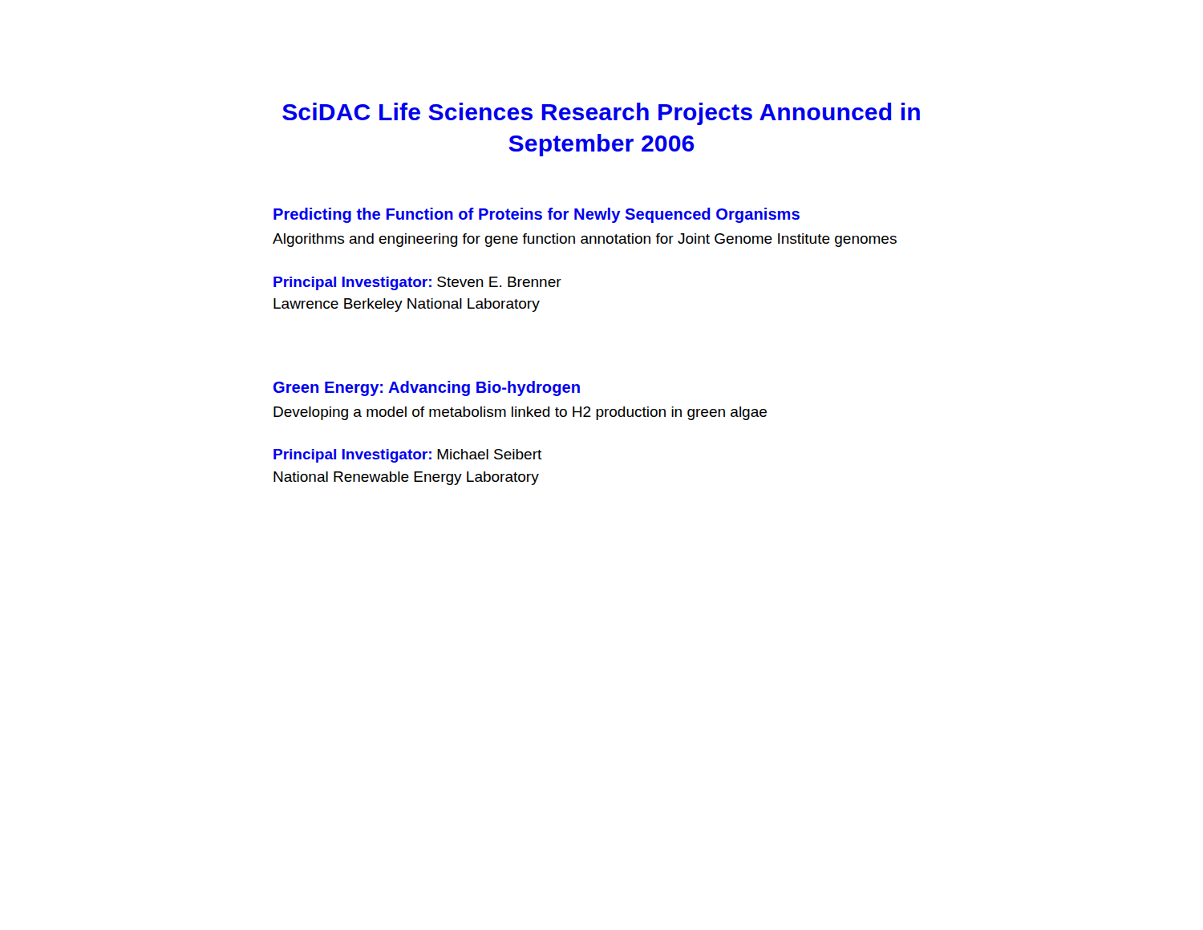SciDAC Life Sciences Research Projects Announced in September 2006
Predicting the Function of Proteins for Newly Sequenced Organisms
Algorithms and engineering for gene function annotation for Joint Genome Institute genomes
Principal Investigator: Steven E. Brenner
Lawrence Berkeley National Laboratory
Green Energy: Advancing Bio-hydrogen
Developing a model of metabolism linked to H2 production in green algae
Principal Investigator: Michael Seibert
National Renewable Energy Laboratory